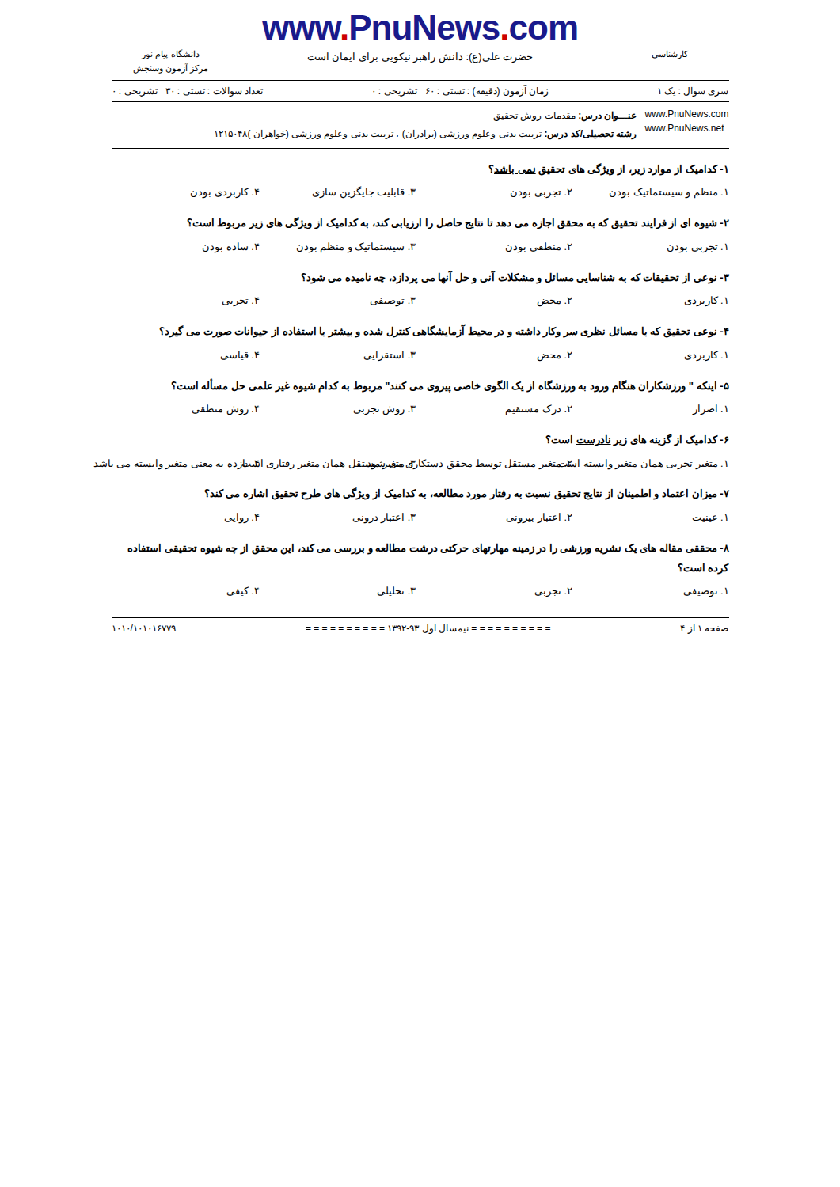www. PnuNews. com
کارشناسی
حضرت علی(ع): دانش راهبر نیکویی برای ایمان است
دانشگاه پیام نور
مرکز آزمون وسنجش
سری سوال : یک ۱
زمان آزمون (دقیقه) : تستی : ۶۰ تشریحی : ۰
تعداد سوالات : تستی : ۳۰ تشریحی : ۰
www.PnuNews.com
www.PnuNews.net
عنـــوان درس: مقدمات روش تحقیق
رشته تحصیلی/کد درس: تربیت بدنی وعلوم ورزشی (برادران) ، تربیت بدنی وعلوم ورزشی (خواهران )۱۲۱۵۰۴۸
۱- کدامیک از موارد زیر، از ویژگی های تحقیق نمی باشد؟
۱. منظم و سیستماتیک بودن
۲. تجربی بودن
۳. قابلیت جایگزین سازی
۴. کاربردی بودن
۲- شیوه ای از فرایند تحقیق که به محقق اجازه می دهد تا نتایج حاصل را ارزیابی کند، به کدامیک از ویژگی های زیر مربوط است؟
۱. تجربی بودن
۲. منطقی بودن
۳. سیستماتیک و منظم بودن
۴. ساده بودن
۳- نوعی از تحقیقات که به شناسایی مسائل و مشکلات آنی و حل آنها می پردازد، چه نامیده می شود؟
۱. کاربردی
۲. محض
۳. توصیفی
۴. تجربی
۴- نوعی تحقیق که با مسائل نظری سر وکار داشته و در محیط آزمایشگاهی کنترل شده و بیشتر با استفاده از حیوانات صورت می گیرد؟
۱. کاربردی
۲. محض
۳. استقرایی
۴. قیاسی
۵- اینکه " ورزشکاران هنگام ورود به ورزشگاه از یک الگوی خاصی پیروی می کنند" مربوط به کدام شیوه غیر علمی حل مسأله است؟
۱. اصرار
۲. درک مستقیم
۳. روش تجربی
۴. روش منطقی
۶- کدامیک از گزینه های زیر نادرست است؟
۱. متغیر تجربی همان متغیر وابسته است
۲. متغیر مستقل توسط محقق دستکاری می شود
۳. متغیر مستقل همان متغیر رفتاری است
۴. بازده به معنی متغیر وابسته می باشد
۷- میزان اعتماد و اطمینان از نتایج تحقیق نسبت به رفتار مورد مطالعه، به کدامیک از ویژگی های طرح تحقیق اشاره می کند؟
۱. عینیت
۲. اعتبار بیرونی
۳. اعتبار درونی
۴. روایی
۸- محققی مقاله های یک نشریه ورزشی را در زمینه مهارتهای حرکتی درشت مطالعه و بررسی می کند، این محقق از چه شیوه تحقیقی استفاده کرده است؟
۱. توصیفی
۲. تجربی
۳. تحلیلی
۴. کیفی
صفحه ۱ از ۴
= = = = = = = = = = نیمسال اول ۹۳-۱۳۹۲ = = = = = = = = = =
۱۰۱۰/۱۰۱۰۱۶۷۷۹